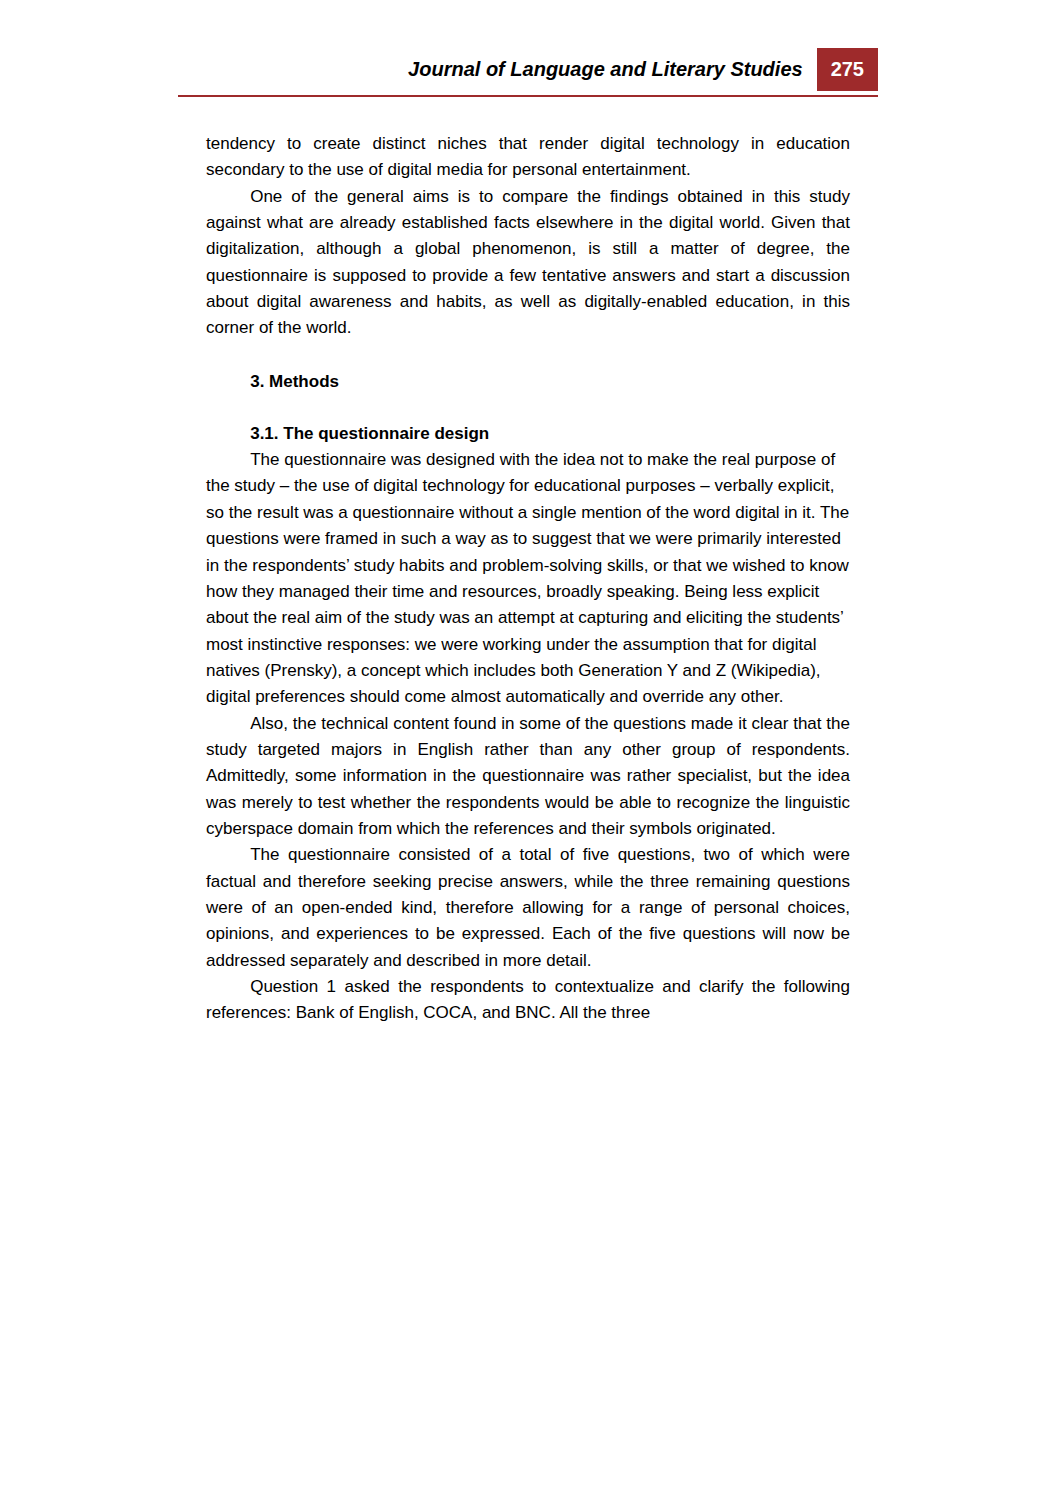Journal of Language and Literary Studies
275
tendency to create distinct niches that render digital technology in education secondary to the use of digital media for personal entertainment.
One of the general aims is to compare the findings obtained in this study against what are already established facts elsewhere in the digital world. Given that digitalization, although a global phenomenon, is still a matter of degree, the questionnaire is supposed to provide a few tentative answers and start a discussion about digital awareness and habits, as well as digitally-enabled education, in this corner of the world.
3. Methods
3.1. The questionnaire design
The questionnaire was designed with the idea not to make the real purpose of the study – the use of digital technology for educational purposes – verbally explicit, so the result was a questionnaire without a single mention of the word digital in it. The questions were framed in such a way as to suggest that we were primarily interested in the respondents’ study habits and problem-solving skills, or that we wished to know how they managed their time and resources, broadly speaking. Being less explicit about the real aim of the study was an attempt at capturing and eliciting the students’ most instinctive responses: we were working under the assumption that for digital natives (Prensky), a concept which includes both Generation Y and Z (Wikipedia), digital preferences should come almost automatically and override any other.
Also, the technical content found in some of the questions made it clear that the study targeted majors in English rather than any other group of respondents. Admittedly, some information in the questionnaire was rather specialist, but the idea was merely to test whether the respondents would be able to recognize the linguistic cyberspace domain from which the references and their symbols originated.
The questionnaire consisted of a total of five questions, two of which were factual and therefore seeking precise answers, while the three remaining questions were of an open-ended kind, therefore allowing for a range of personal choices, opinions, and experiences to be expressed. Each of the five questions will now be addressed separately and described in more detail.
Question 1 asked the respondents to contextualize and clarify the following references: Bank of English, COCA, and BNC. All the three